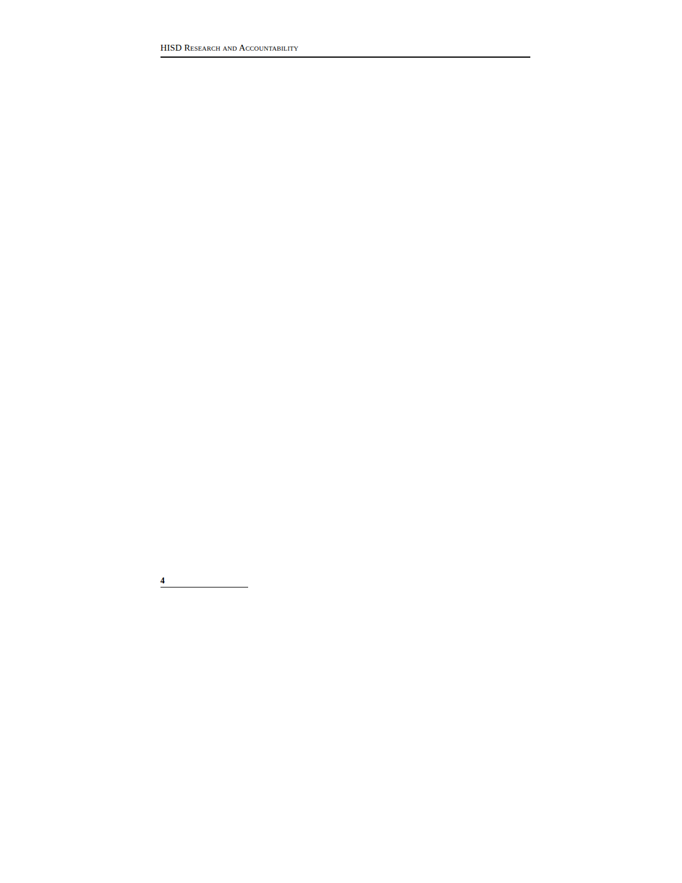HISD Research and Accountability
4